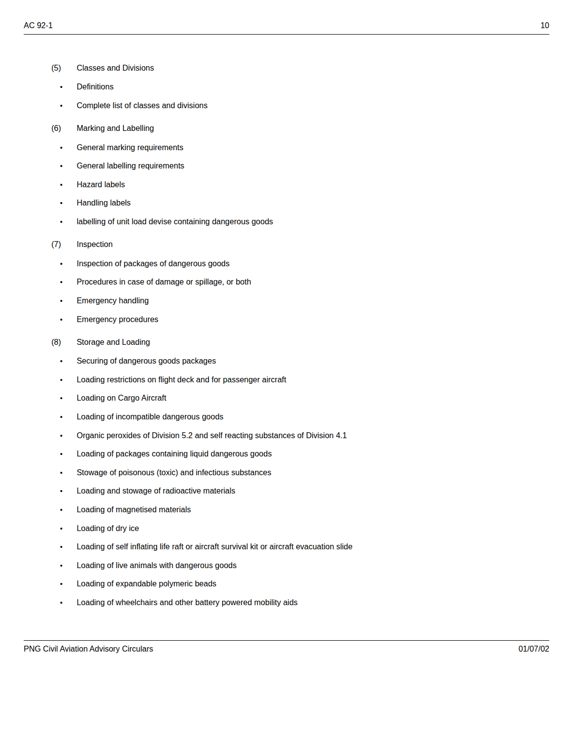AC 92-1 10
(5) Classes and Divisions
Definitions
Complete list of classes and divisions
(6) Marking and Labelling
General marking requirements
General labelling requirements
Hazard labels
Handling labels
labelling of unit load devise containing dangerous goods
(7) Inspection
Inspection of packages of dangerous goods
Procedures in case of damage or spillage, or both
Emergency handling
Emergency procedures
(8) Storage and Loading
Securing of dangerous goods packages
Loading restrictions on flight deck and for passenger aircraft
Loading on Cargo Aircraft
Loading of incompatible dangerous goods
Organic peroxides of Division 5.2 and self reacting substances of Division 4.1
Loading of packages containing liquid dangerous goods
Stowage of poisonous (toxic) and infectious substances
Loading and stowage of radioactive materials
Loading of magnetised materials
Loading of dry ice
Loading of self inflating life raft or aircraft survival kit or aircraft evacuation slide
Loading of live animals with dangerous goods
Loading of expandable polymeric beads
Loading of wheelchairs and other battery powered mobility aids
PNG Civil Aviation Advisory Circulars 01/07/02